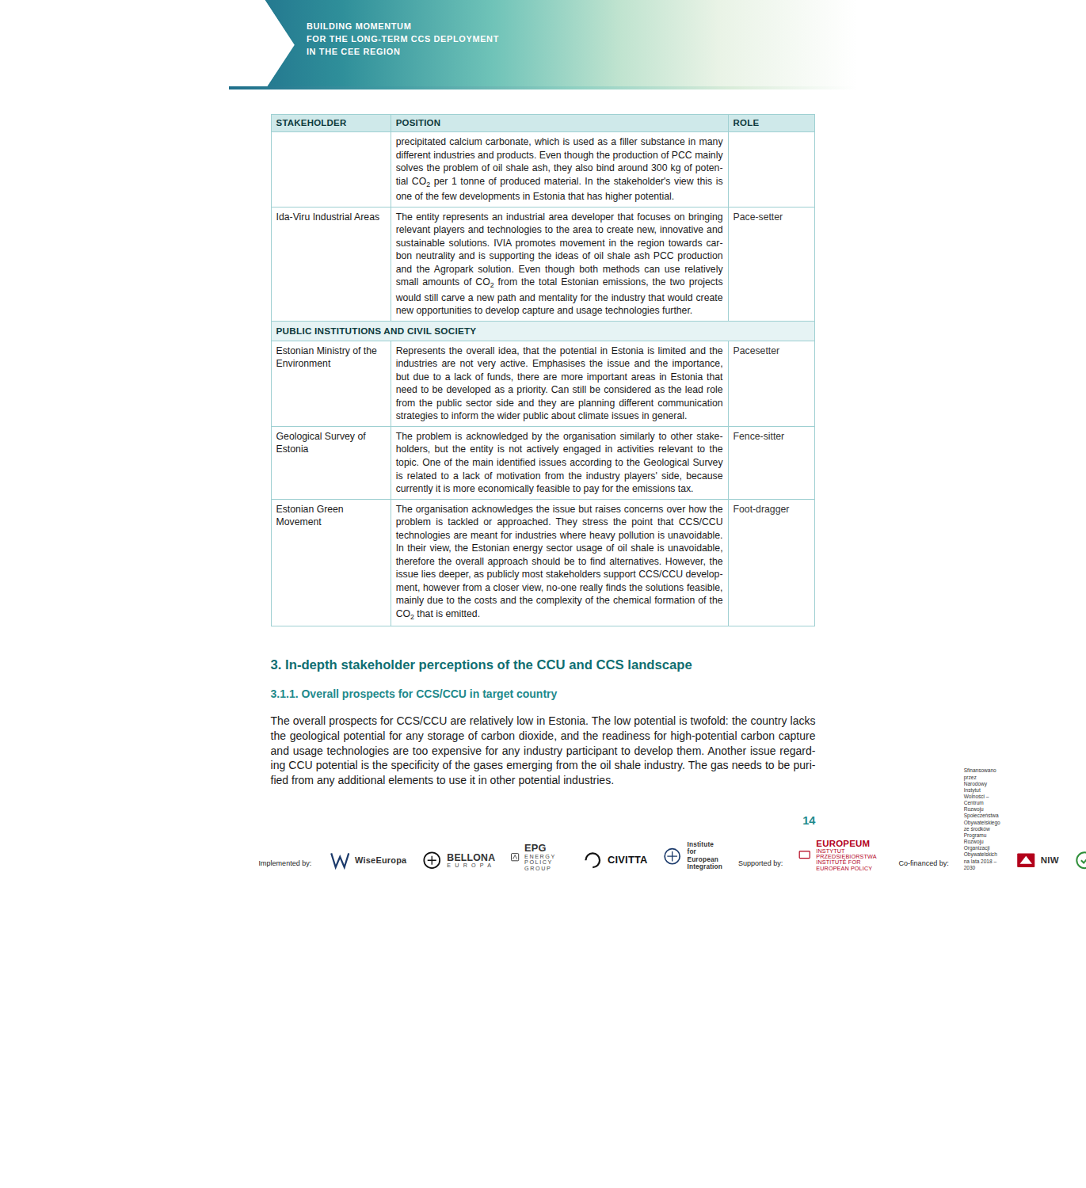Building Momentum
for the Long-Term CCS Deployment
in the CEE Region
| Stakeholder | Position | Role |
| --- | --- | --- |
| | precipitated calcium carbonate, which is used as a filler substance in many different industries and products. Even though the production of PCC mainly solves the problem of oil shale ash, they also bind around 300 kg of potential CO 2 per 1 tonne of produced material. In the stakeholder's view this is one of the few developments in Estonia that has higher potential. | |
| Ida-Viru Industrial Areas | The entity represents an industrial area developer that focuses on bringing relevant players and technologies to the area to create new, innovative and sustainable solutions. IVIA promotes movement in the region towards carbon neutrality and is supporting the ideas of oil shale ash PCC production and the Agropark solution. Even though both methods can use relatively small amounts of CO 2 from the total Estonian emissions, the two projects would still carve a new path and mentality for the industry that would create new opportunities to develop capture and usage technologies further. | Pace-setter |
| Public institutions and civil society |
| Estonian Ministry of the Environment | Represents the overall idea, that the potential in Estonia is limited and the industries are not very active. Emphasises the issue and the importance, but due to a lack of funds, there are more important areas in Estonia that need to be developed as a priority. Can still be considered as the lead role from the public sector side and they are planning different communication strategies to inform the wider public about climate issues in general. | Pacesetter |
| Geological Survey of Estonia | The problem is acknowledged by the organisation similarly to other stakeholders, but the entity is not actively engaged in activities relevant to the topic. One of the main identified issues according to the Geological Survey is related to a lack of motivation from the industry players' side, because currently it is more economically feasible to pay for the emissions tax. | Fence-sitter |
| Estonian Green Movement | The organisation acknowledges the issue but raises concerns over how the problem is tackled or approached. They stress the point that CCS/CCU technologies are meant for industries where heavy pollution is unavoidable. In their view, the Estonian energy sector usage of oil shale is unavoidable, therefore the overall approach should be to find alternatives. However, the issue lies deeper, as publicly most stakeholders support CCS/CCU development, however from a closer view, no-one really finds the solutions feasible, mainly due to the costs and the complexity of the chemical formation of the CO 2 that is emitted. | Foot-dragger |
3. In-depth stakeholder perceptions of the CCU and CCS landscape
3.1.1. Overall prospects for CCS/CCU in target country
The overall prospects for CCS/CCU are relatively low in Estonia. The low potential is twofold: the country lacks the geological potential for any storage of carbon dioxide, and the readiness for high-potential carbon capture and usage technologies are too expensive for any industry participant to develop them. Another issue regarding CCU potential is the specificity of the gases emerging from the oil shale industry. The gas needs to be purified from any additional elements to use it in other potential industries.
14
Implemented by:
WiseEuropa
BELLONAE U R O P A
EPGENERGY POLICY GROUP
CIVITTA
Institute for
European
Integration
Supported by:
EUROPEUMINSTYTUT PRZEDSIĘBIORSTWA
INSTITUTE FOR EUROPEAN POLICY
Co-financed by:
Sfinansowano przez Narodowy Instytut
Wolności – Centrum Rozwoju
Społeczeństwa Obywatelskiego
ze środków Programu Rozwoju
Organizacji Obywatelskich
na lata 2018 – 2030
NIW
PROO